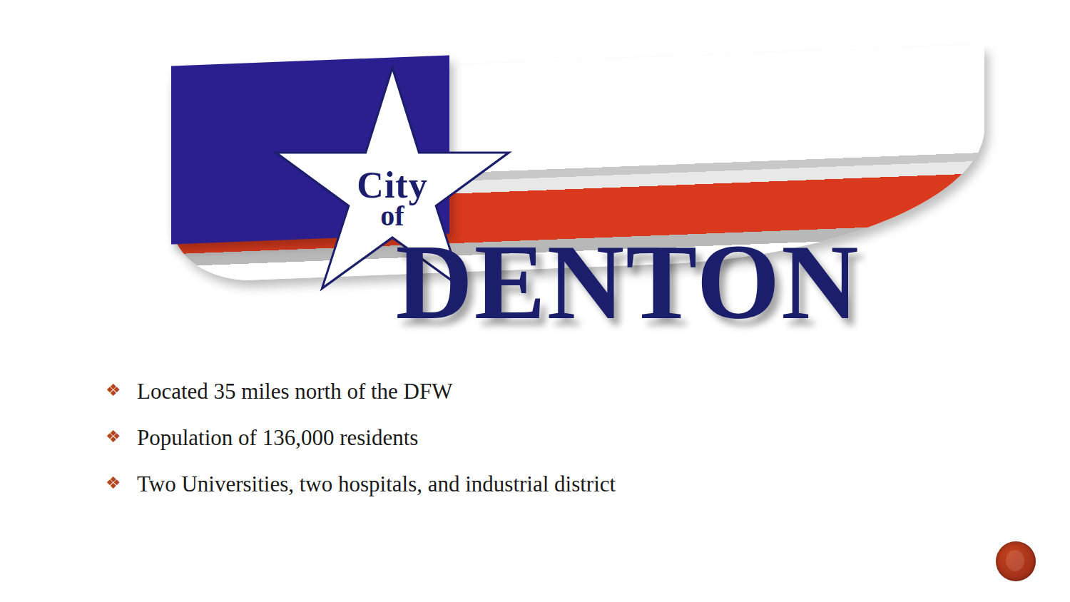City of
DENTON
Located 35 miles north of the DFW
Population of 136,000 residents
Two Universities, two hospitals, and industrial district